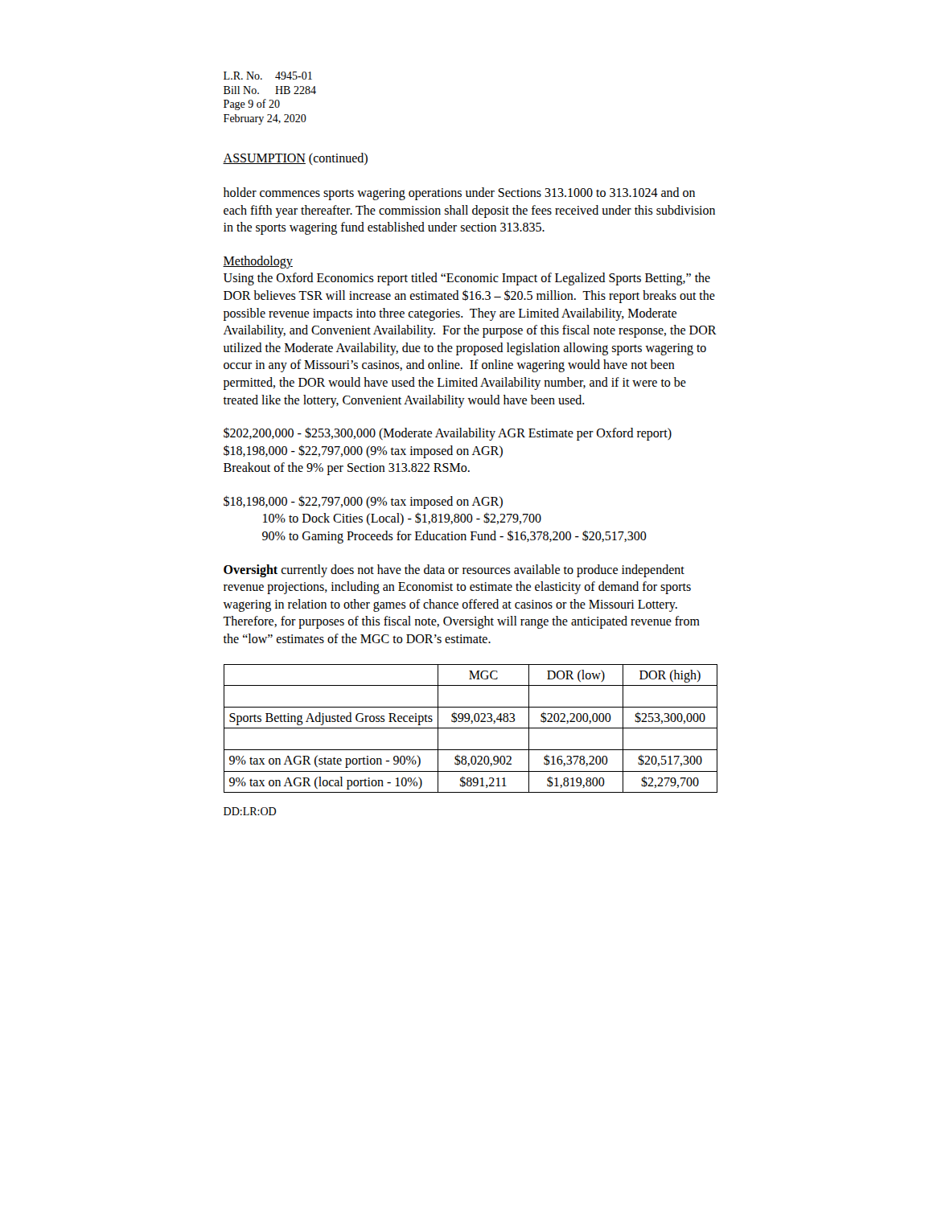L.R. No. 4945-01
Bill No. HB 2284
Page 9 of 20
February 24, 2020
ASSUMPTION (continued)
holder commences sports wagering operations under Sections 313.1000 to 313.1024 and on each fifth year thereafter. The commission shall deposit the fees received under this subdivision in the sports wagering fund established under section 313.835.
Methodology
Using the Oxford Economics report titled “Economic Impact of Legalized Sports Betting,” the DOR believes TSR will increase an estimated $16.3 – $20.5 million. This report breaks out the possible revenue impacts into three categories. They are Limited Availability, Moderate Availability, and Convenient Availability. For the purpose of this fiscal note response, the DOR utilized the Moderate Availability, due to the proposed legislation allowing sports wagering to occur in any of Missouri’s casinos, and online. If online wagering would have not been permitted, the DOR would have used the Limited Availability number, and if it were to be treated like the lottery, Convenient Availability would have been used.
$202,200,000 - $253,300,000 (Moderate Availability AGR Estimate per Oxford report)
$18,198,000 - $22,797,000 (9% tax imposed on AGR)
Breakout of the 9% per Section 313.822 RSMo.
$18,198,000 - $22,797,000 (9% tax imposed on AGR)
10% to Dock Cities (Local) - $1,819,800 - $2,279,700
90% to Gaming Proceeds for Education Fund - $16,378,200 - $20,517,300
Oversight currently does not have the data or resources available to produce independent revenue projections, including an Economist to estimate the elasticity of demand for sports wagering in relation to other games of chance offered at casinos or the Missouri Lottery. Therefore, for purposes of this fiscal note, Oversight will range the anticipated revenue from the “low” estimates of the MGC to DOR’s estimate.
| | MGC | DOR (low) | DOR (high) |
| --- | --- | --- | --- |
| Sports Betting Adjusted Gross Receipts | $99,023,483 | $202,200,000 | $253,300,000 |
| 9% tax on AGR (state portion - 90%) | $8,020,902 | $16,378,200 | $20,517,300 |
| 9% tax on AGR (local portion - 10%) | $891,211 | $1,819,800 | $2,279,700 |
DD:LR:OD